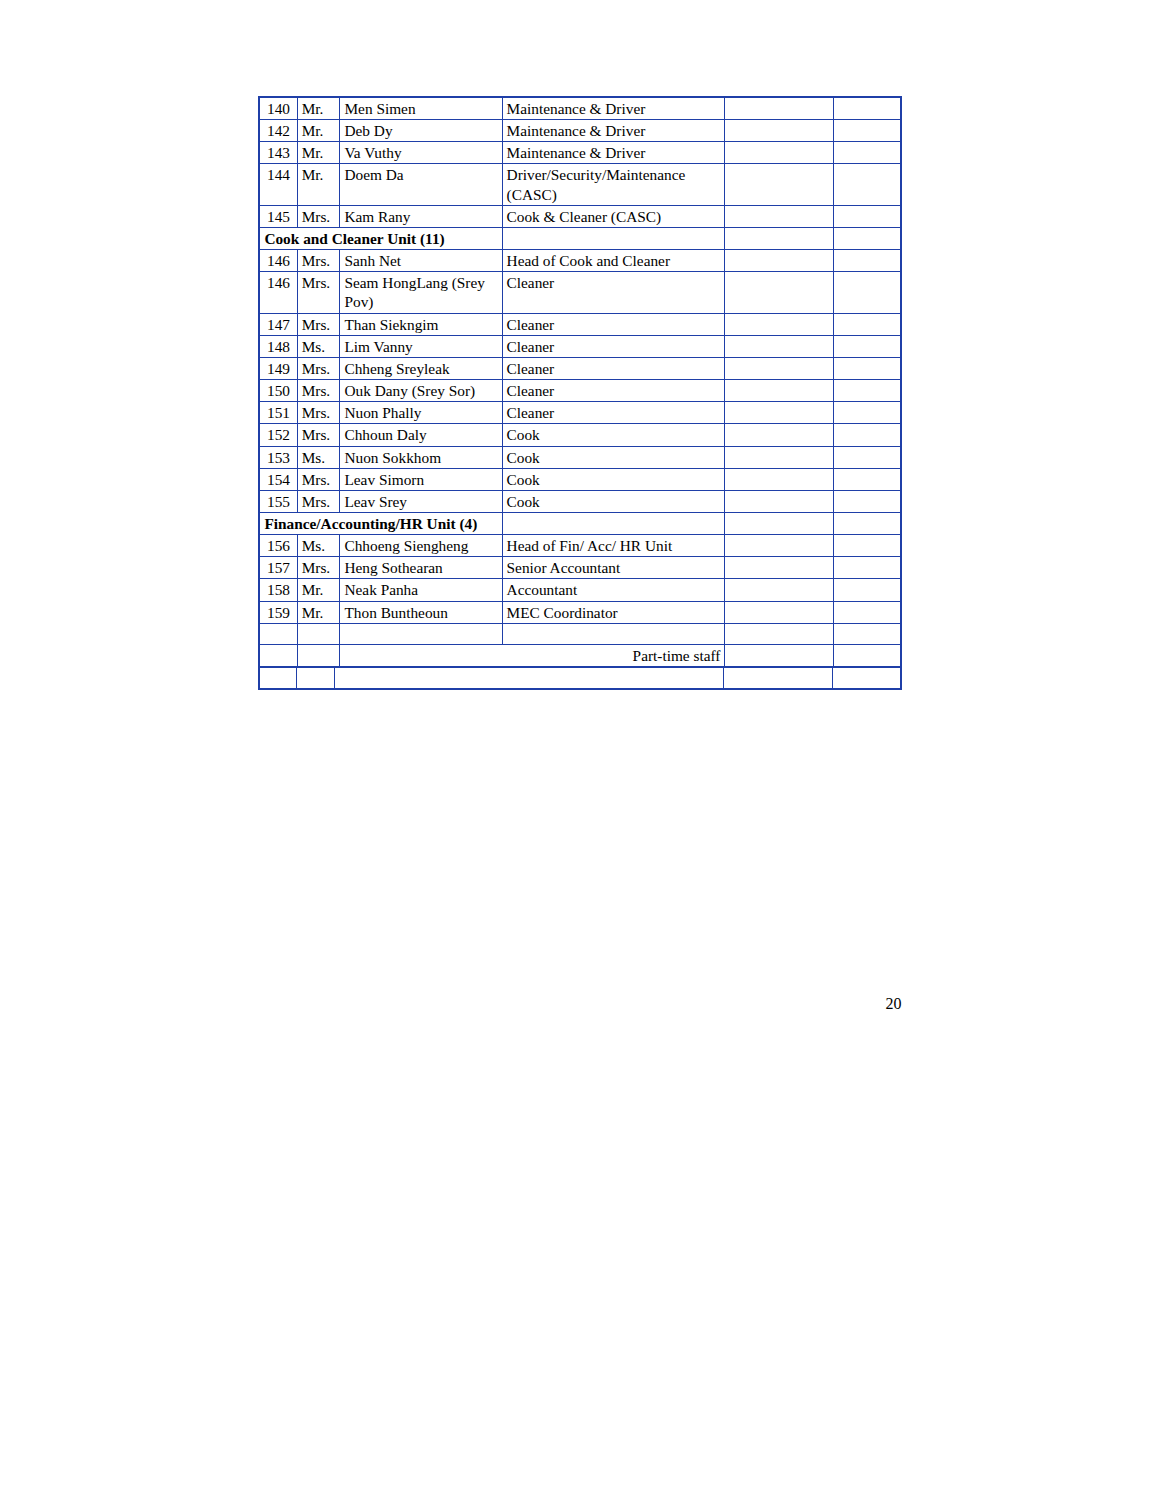| 140 | Mr. | Men Simen | Maintenance & Driver | | |
| 142 | Mr. | Deb Dy | Maintenance & Driver | | |
| 143 | Mr. | Va Vuthy | Maintenance & Driver | | |
| 144 | Mr. | Doem Da | Driver/Security/Maintenance (CASC) | | |
| 145 | Mrs. | Kam Rany | Cook & Cleaner (CASC) | | |
| Cook and Cleaner Unit (11) | | | |
| 146 | Mrs. | Sanh Net | Head of Cook and Cleaner | | |
| 146 | Mrs. | Seam HongLang (Srey Pov) | Cleaner | | |
| 147 | Mrs. | Than Siekngim | Cleaner | | |
| 148 | Ms. | Lim Vanny | Cleaner | | |
| 149 | Mrs. | Chheng Sreyleak | Cleaner | | |
| 150 | Mrs. | Ouk Dany (Srey Sor) | Cleaner | | |
| 151 | Mrs. | Nuon Phally | Cleaner | | |
| 152 | Mrs. | Chhoun Daly | Cook | | |
| 153 | Ms. | Nuon Sokkhom | Cook | | |
| 154 | Mrs. | Leav Simorn | Cook | | |
| 155 | Mrs. | Leav Srey | Cook | | |
| Finance/Accounting/HR Unit (4) | | | |
| 156 | Ms. | Chhoeng Siengheng | Head of Fin/ Acc/ HR Unit | | |
| 157 | Mrs. | Heng Sothearan | Senior Accountant | | |
| 158 | Mr. | Neak Panha | Accountant | | |
| 159 | Mr. | Thon Buntheoun | MEC Coordinator | | |
| | | Part-time staff | | |
20